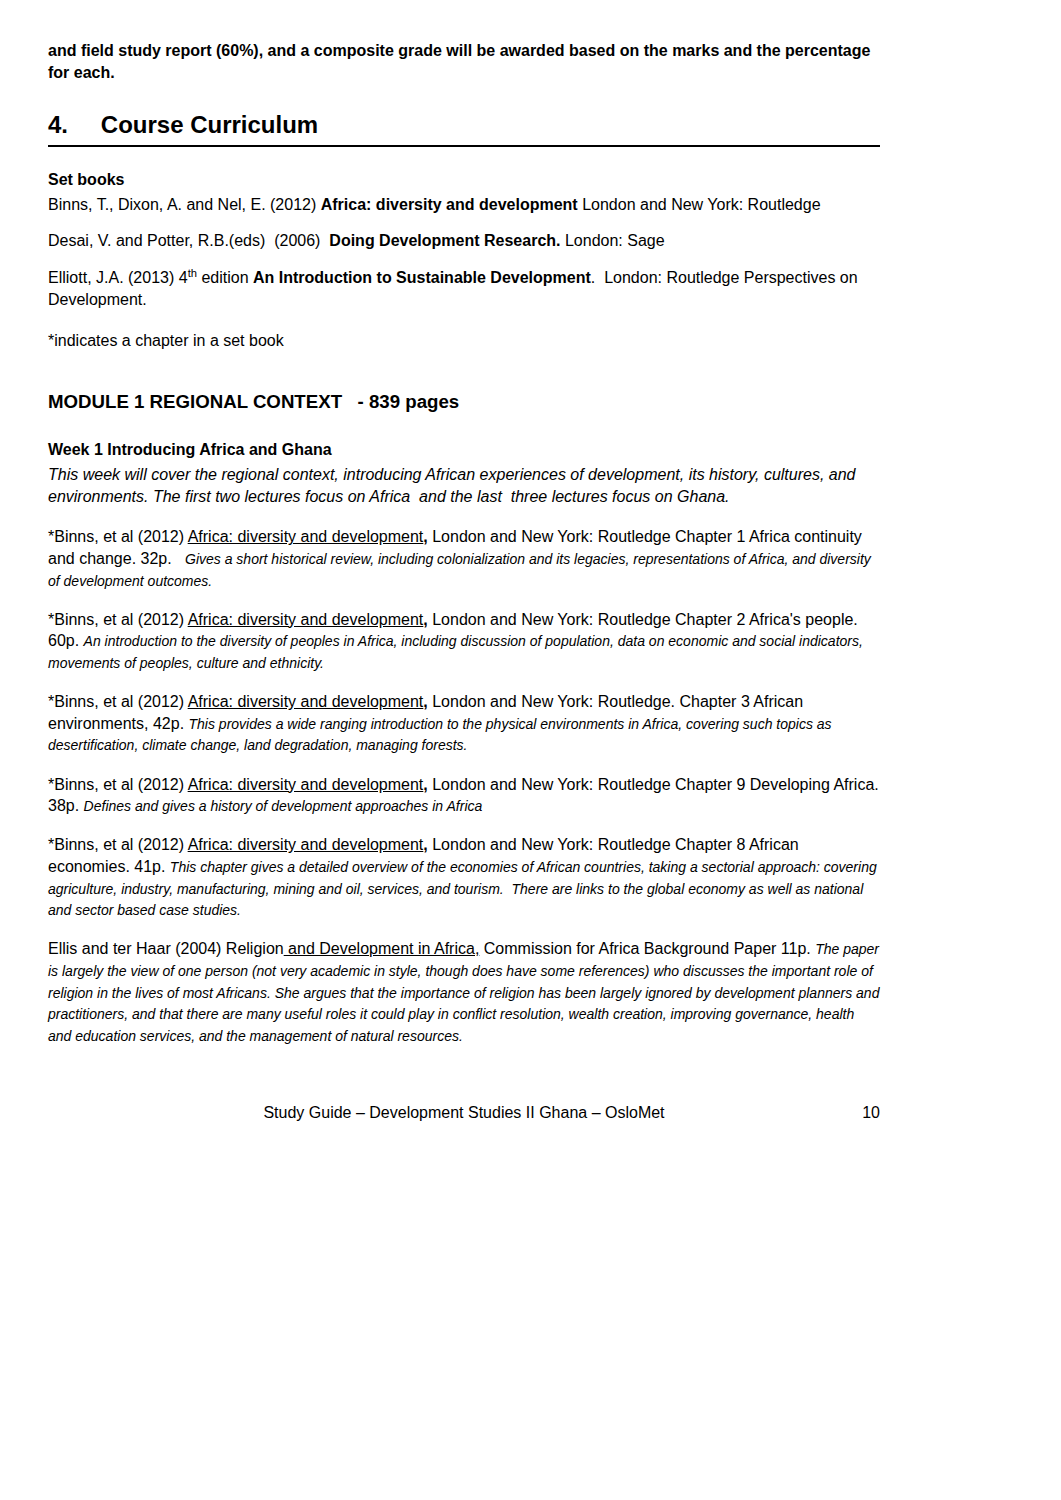and field study report (60%), and a composite grade will be awarded based on the marks and the percentage for each.
4. Course Curriculum
Set books
Binns, T., Dixon, A. and Nel, E. (2012) Africa: diversity and development London and New York: Routledge
Desai, V. and Potter, R.B.(eds) (2006) Doing Development Research. London: Sage
Elliott, J.A. (2013) 4th edition An Introduction to Sustainable Development. London: Routledge Perspectives on Development.
*indicates a chapter in a set book
MODULE 1 REGIONAL CONTEXT - 839 pages
Week 1 Introducing Africa and Ghana
This week will cover the regional context, introducing African experiences of development, its history, cultures, and environments. The first two lectures focus on Africa and the last three lectures focus on Ghana.
*Binns, et al (2012) Africa: diversity and development, London and New York: Routledge Chapter 1 Africa continuity and change. 32p. Gives a short historical review, including colonialization and its legacies, representations of Africa, and diversity of development outcomes.
*Binns, et al (2012) Africa: diversity and development, London and New York: Routledge Chapter 2 Africa's people. 60p. An introduction to the diversity of peoples in Africa, including discussion of population, data on economic and social indicators, movements of peoples, culture and ethnicity.
*Binns, et al (2012) Africa: diversity and development, London and New York: Routledge. Chapter 3 African environments, 42p. This provides a wide ranging introduction to the physical environments in Africa, covering such topics as desertification, climate change, land degradation, managing forests.
*Binns, et al (2012) Africa: diversity and development, London and New York: Routledge Chapter 9 Developing Africa. 38p. Defines and gives a history of development approaches in Africa
*Binns, et al (2012) Africa: diversity and development, London and New York: Routledge Chapter 8 African economies. 41p. This chapter gives a detailed overview of the economies of African countries, taking a sectorial approach: covering agriculture, industry, manufacturing, mining and oil, services, and tourism. There are links to the global economy as well as national and sector based case studies.
Ellis and ter Haar (2004) Religion and Development in Africa, Commission for Africa Background Paper 11p. The paper is largely the view of one person (not very academic in style, though does have some references) who discusses the important role of religion in the lives of most Africans. She argues that the importance of religion has been largely ignored by development planners and practitioners, and that there are many useful roles it could play in conflict resolution, wealth creation, improving governance, health and education services, and the management of natural resources.
Study Guide – Development Studies II Ghana – OsloMet 10